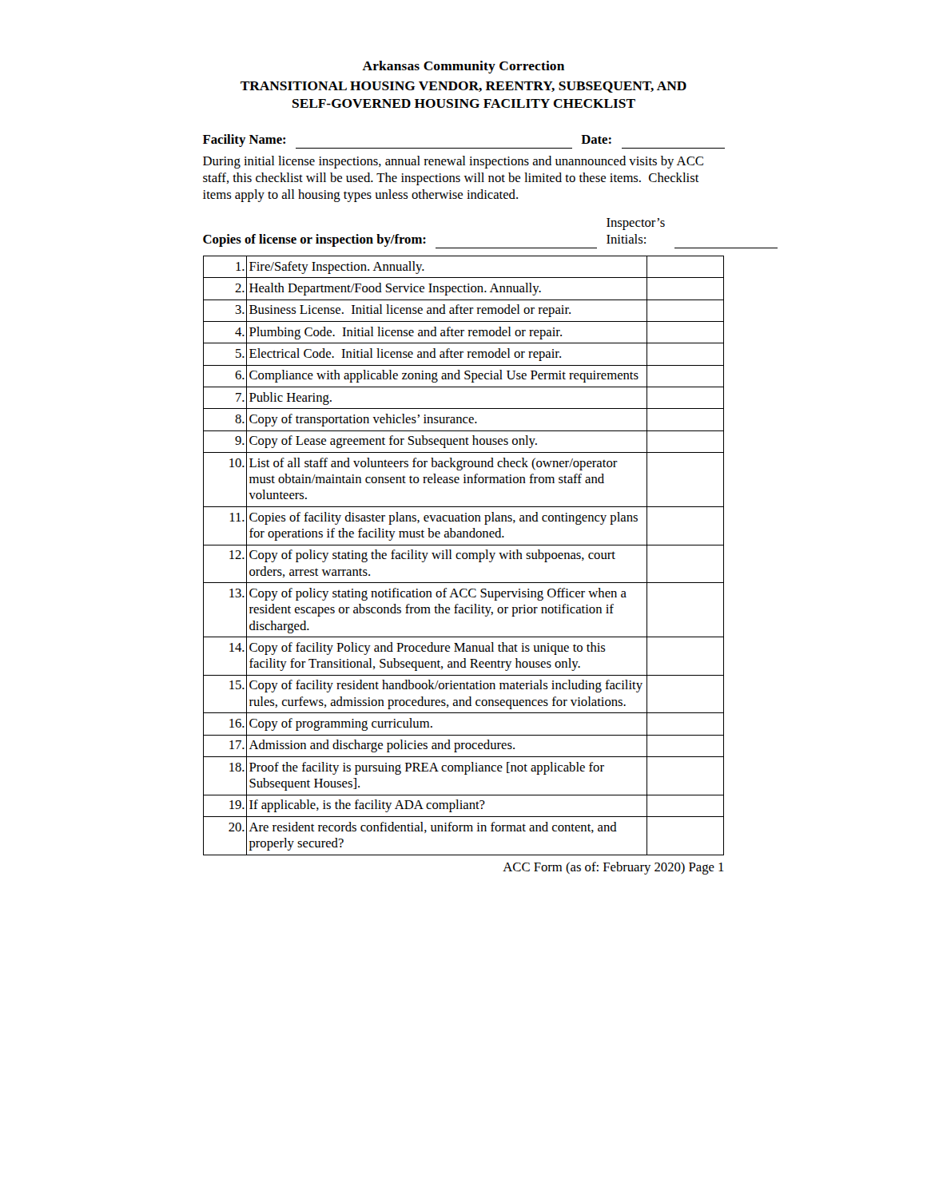Arkansas Community Correction
Transitional Housing Vendor, Reentry, Subsequent, and Self-Governed Housing Facility Checklist
Facility Name: Date:
During initial license inspections, annual renewal inspections and unannounced visits by ACC staff, this checklist will be used. The inspections will not be limited to these items. Checklist items apply to all housing types unless otherwise indicated.
Copies of license or inspection by/from: Inspector’s Initials:
| 1. | Fire/Safety Inspection. Annually. | |
| 2. | Health Department/Food Service Inspection. Annually. | |
| 3. | Business License. Initial license and after remodel or repair. | |
| 4. | Plumbing Code. Initial license and after remodel or repair. | |
| 5. | Electrical Code. Initial license and after remodel or repair. | |
| 6. | Compliance with applicable zoning and Special Use Permit requirements | |
| 7. | Public Hearing. | |
| 8. | Copy of transportation vehicles’ insurance. | |
| 9. | Copy of Lease agreement for Subsequent houses only. | |
| 10. | List of all staff and volunteers for background check (owner/operator must obtain/maintain consent to release information from staff and volunteers. | |
| 11. | Copies of facility disaster plans, evacuation plans, and contingency plans for operations if the facility must be abandoned. | |
| 12. | Copy of policy stating the facility will comply with subpoenas, court orders, arrest warrants. | |
| 13. | Copy of policy stating notification of ACC Supervising Officer when a resident escapes or absconds from the facility, or prior notification if discharged. | |
| 14. | Copy of facility Policy and Procedure Manual that is unique to this facility for Transitional, Subsequent, and Reentry houses only. | |
| 15. | Copy of facility resident handbook/orientation materials including facility rules, curfews, admission procedures, and consequences for violations. | |
| 16. | Copy of programming curriculum. | |
| 17. | Admission and discharge policies and procedures. | |
| 18. | Proof the facility is pursuing PREA compliance [not applicable for Subsequent Houses]. | |
| 19. | If applicable, is the facility ADA compliant? | |
| 20. | Are resident records confidential, uniform in format and content, and properly secured? | |
ACC Form (as of: February 2020) Page 1